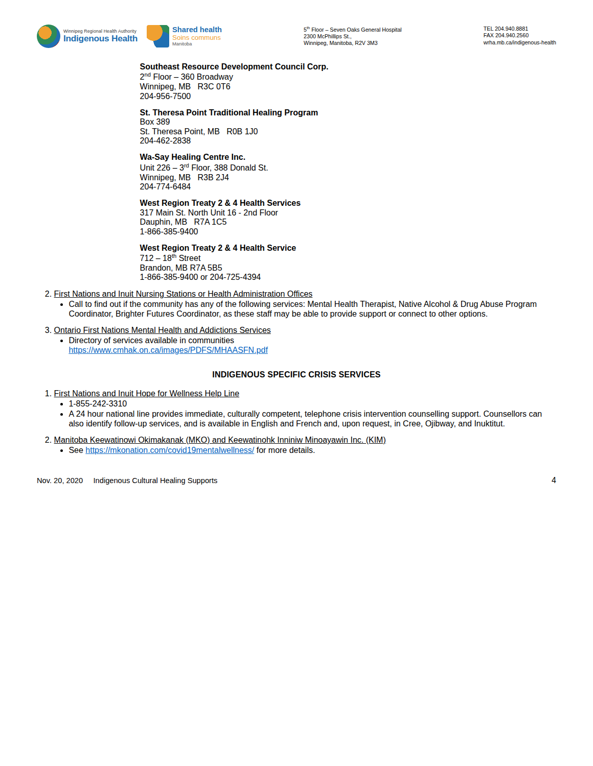Winnipeg Regional Health Authority
Indigenous Health
Shared health
Soins communs
Manitoba
5th Floor – Seven Oaks General Hospital
2300 McPhillips St.,
Winnipeg, Manitoba, R2V 3M3
TEL 204.940.8881
FAX 204.940.2560
wrha.mb.ca/indigenous-health
Southeast Resource Development Council Corp.
2nd Floor – 360 Broadway
Winnipeg, MB R3C 0T6
204-956-7500
St. Theresa Point Traditional Healing Program
Box 389
St. Theresa Point, MB R0B 1J0
204-462-2838
Wa-Say Healing Centre Inc.
Unit 226 – 3rd Floor, 388 Donald St.
Winnipeg, MB R3B 2J4
204-774-6484
West Region Treaty 2 & 4 Health Services
317 Main St. North Unit 16 - 2nd Floor
Dauphin, MB R7A 1C5
1-866-385-9400
West Region Treaty 2 & 4 Health Service
712 – 18th Street
Brandon, MB R7A 5B5
1-866-385-9400 or 204-725-4394
First Nations and Inuit Nursing Stations or Health Administration Offices
Call to find out if the community has any of the following services: Mental Health Therapist, Native Alcohol & Drug Abuse Program Coordinator, Brighter Futures Coordinator, as these staff may be able to provide support or connect to other options.
Ontario First Nations Mental Health and Addictions Services
Directory of services available in communities
https://www.cmhak.on.ca/images/PDFS/MHAASFN.pdf
INDIGENOUS SPECIFIC CRISIS SERVICES
First Nations and Inuit Hope for Wellness Help Line
1-855-242-3310
A 24 hour national line provides immediate, culturally competent, telephone crisis intervention counselling support. Counsellors can also identify follow-up services, and is available in English and French and, upon request, in Cree, Ojibway, and Inuktitut.
Manitoba Keewatinowi Okimakanak (MKO) and Keewatinohk Inniniw Minoayawin Inc. (KIM)
See https://mkonation.com/covid19mentalwellness/ for more details.
Nov. 20, 2020 Indigenous Cultural Healing Supports
4